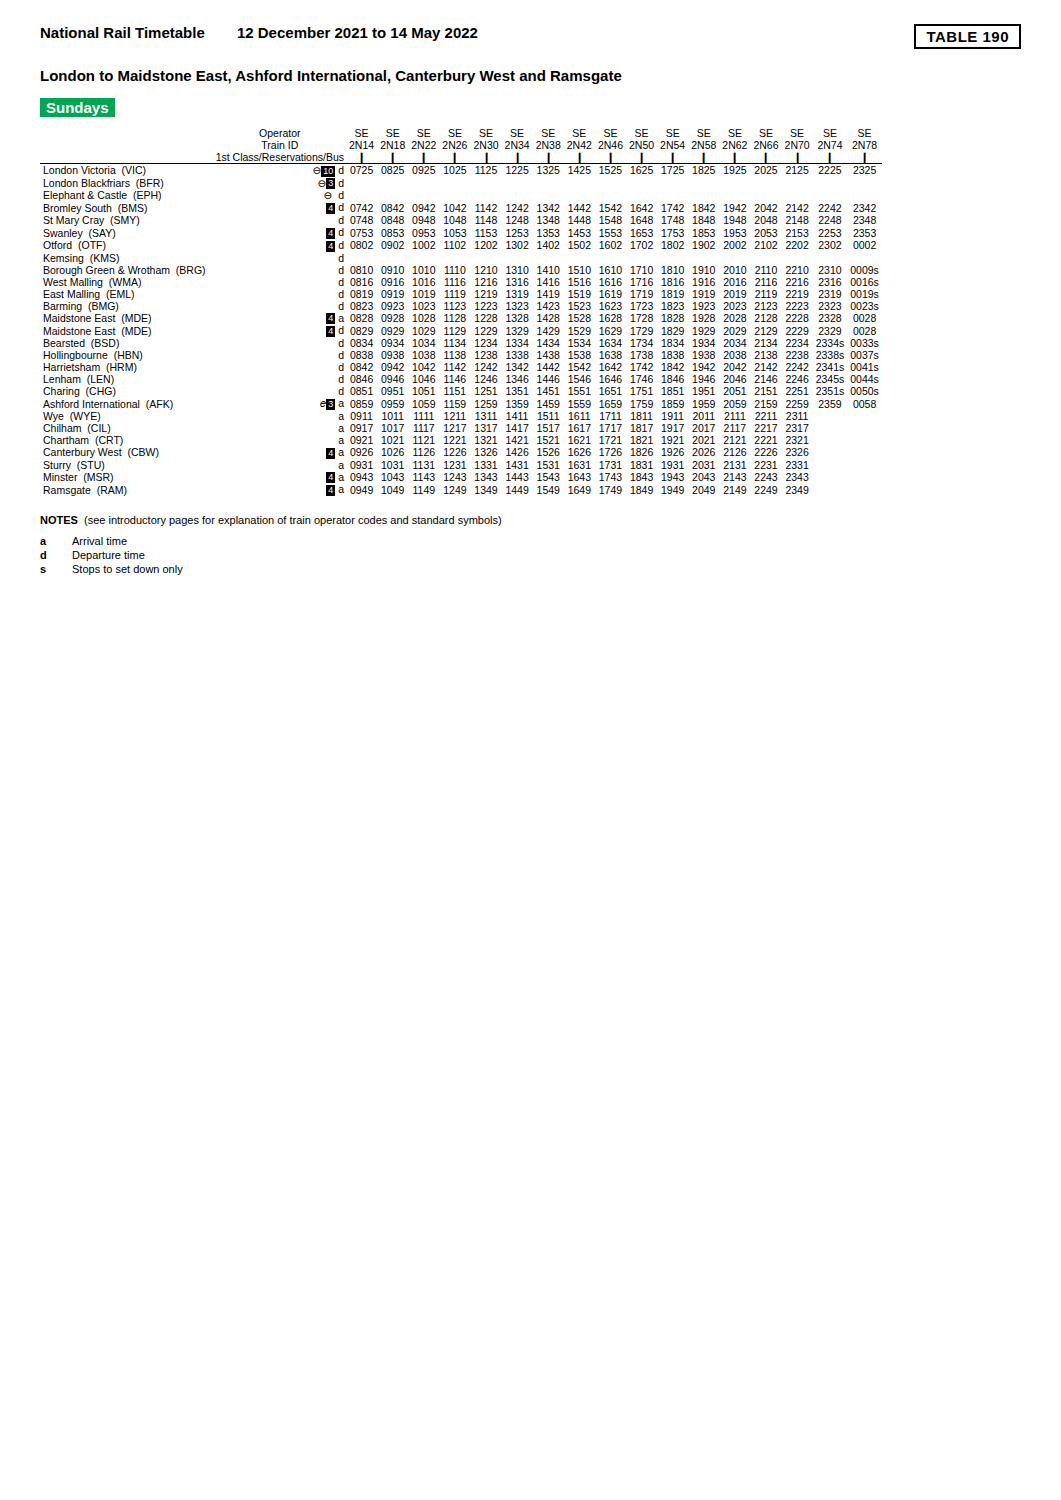National Rail Timetable 12 December 2021 to 14 May 2022
TABLE 190
London to Maidstone East, Ashford International, Canterbury West and Ramsgate
Sundays
| | Operator | SE | SE | SE | SE | SE | SE | SE | SE | SE | SE | SE | SE | SE | SE | SE | SE | SE |
| | Train ID | 2N14 | 2N18 | 2N22 | 2N26 | 2N30 | 2N34 | 2N38 | 2N42 | 2N46 | 2N50 | 2N54 | 2N58 | 2N62 | 2N66 | 2N70 | 2N74 | 2N78 |
| | 1st Class/Reservations/Bus | ❙ | ❙ | ❙ | ❙ | ❙ | ❙ | ❙ | ❙ | ❙ | ❙ | ❙ | ❙ | ❙ | ❙ | ❙ | ❙ | ❙ |
| London Victoria (VIC) | ⊖ 10 d | 0725 | 0825 | 0925 | 1025 | 1125 | 1225 | 1325 | 1425 | 1525 | 1625 | 1725 | 1825 | 1925 | 2025 | 2125 | 2225 | 2325 |
| London Blackfriars (BFR) | ⊖ 3 d | | | | | | | | | | | | | | | | | |
| Elephant & Castle (EPH) | ⊖ d | | | | | | | | | | | | | | | | | |
| Bromley South (BMS) | 4 d | 0742 | 0842 | 0942 | 1042 | 1142 | 1242 | 1342 | 1442 | 1542 | 1642 | 1742 | 1842 | 1942 | 2042 | 2142 | 2242 | 2342 |
| St Mary Cray (SMY) | d | 0748 | 0848 | 0948 | 1048 | 1148 | 1248 | 1348 | 1448 | 1548 | 1648 | 1748 | 1848 | 1948 | 2048 | 2148 | 2248 | 2348 |
| Swanley (SAY) | 4 d | 0753 | 0853 | 0953 | 1053 | 1153 | 1253 | 1353 | 1453 | 1553 | 1653 | 1753 | 1853 | 1953 | 2053 | 2153 | 2253 | 2353 |
| Otford (OTF) | 4 d | 0802 | 0902 | 1002 | 1102 | 1202 | 1302 | 1402 | 1502 | 1602 | 1702 | 1802 | 1902 | 2002 | 2102 | 2202 | 2302 | 0002 |
| Kemsing (KMS) | d | | | | | | | | | | | | | | | | | |
| Borough Green & Wrotham (BRG) | d | 0810 | 0910 | 1010 | 1110 | 1210 | 1310 | 1410 | 1510 | 1610 | 1710 | 1810 | 1910 | 2010 | 2110 | 2210 | 2310 | 0009s |
| West Malling (WMA) | d | 0816 | 0916 | 1016 | 1116 | 1216 | 1316 | 1416 | 1516 | 1616 | 1716 | 1816 | 1916 | 2016 | 2116 | 2216 | 2316 | 0016s |
| East Malling (EML) | d | 0819 | 0919 | 1019 | 1119 | 1219 | 1319 | 1419 | 1519 | 1619 | 1719 | 1819 | 1919 | 2019 | 2119 | 2219 | 2319 | 0019s |
| Barming (BMG) | d | 0823 | 0923 | 1023 | 1123 | 1223 | 1323 | 1423 | 1523 | 1623 | 1723 | 1823 | 1923 | 2023 | 2123 | 2223 | 2323 | 0023s |
| Maidstone East (MDE) | 4 a | 0828 | 0928 | 1028 | 1128 | 1228 | 1328 | 1428 | 1528 | 1628 | 1728 | 1828 | 1928 | 2028 | 2128 | 2228 | 2328 | 0028 |
| Maidstone East (MDE) | 4 d | 0829 | 0929 | 1029 | 1129 | 1229 | 1329 | 1429 | 1529 | 1629 | 1729 | 1829 | 1929 | 2029 | 2129 | 2229 | 2329 | 0028 |
| Bearsted (BSD) | d | 0834 | 0934 | 1034 | 1134 | 1234 | 1334 | 1434 | 1534 | 1634 | 1734 | 1834 | 1934 | 2034 | 2134 | 2234 | 2334s | 0033s |
| Hollingbourne (HBN) | d | 0838 | 0938 | 1038 | 1138 | 1238 | 1338 | 1438 | 1538 | 1638 | 1738 | 1838 | 1938 | 2038 | 2138 | 2238 | 2338s | 0037s |
| Harrietsham (HRM) | d | 0842 | 0942 | 1042 | 1142 | 1242 | 1342 | 1442 | 1542 | 1642 | 1742 | 1842 | 1942 | 2042 | 2142 | 2242 | 2341s | 0041s |
| Lenham (LEN) | d | 0846 | 0946 | 1046 | 1146 | 1246 | 1346 | 1446 | 1546 | 1646 | 1746 | 1846 | 1946 | 2046 | 2146 | 2246 | 2345s | 0044s |
| Charing (CHG) | d | 0851 | 0951 | 1051 | 1151 | 1251 | 1351 | 1451 | 1551 | 1651 | 1751 | 1851 | 1951 | 2051 | 2151 | 2251 | 2351s | 0050s |
| Ashford International (AFK) | 𝑒 3 a | 0859 | 0959 | 1059 | 1159 | 1259 | 1359 | 1459 | 1559 | 1659 | 1759 | 1859 | 1959 | 2059 | 2159 | 2259 | 2359 | 0058 |
| Wye (WYE) | a | 0911 | 1011 | 1111 | 1211 | 1311 | 1411 | 1511 | 1611 | 1711 | 1811 | 1911 | 2011 | 2111 | 2211 | 2311 | | |
| Chilham (CIL) | a | 0917 | 1017 | 1117 | 1217 | 1317 | 1417 | 1517 | 1617 | 1717 | 1817 | 1917 | 2017 | 2117 | 2217 | 2317 | | |
| Chartham (CRT) | a | 0921 | 1021 | 1121 | 1221 | 1321 | 1421 | 1521 | 1621 | 1721 | 1821 | 1921 | 2021 | 2121 | 2221 | 2321 | | |
| Canterbury West (CBW) | 4 a | 0926 | 1026 | 1126 | 1226 | 1326 | 1426 | 1526 | 1626 | 1726 | 1826 | 1926 | 2026 | 2126 | 2226 | 2326 | | |
| Sturry (STU) | a | 0931 | 1031 | 1131 | 1231 | 1331 | 1431 | 1531 | 1631 | 1731 | 1831 | 1931 | 2031 | 2131 | 2231 | 2331 | | |
| Minster (MSR) | 4 a | 0943 | 1043 | 1143 | 1243 | 1343 | 1443 | 1543 | 1643 | 1743 | 1843 | 1943 | 2043 | 2143 | 2243 | 2343 | | |
| Ramsgate (RAM) | 4 a | 0949 | 1049 | 1149 | 1249 | 1349 | 1449 | 1549 | 1649 | 1749 | 1849 | 1949 | 2049 | 2149 | 2249 | 2349 | | |
NOTES (see introductory pages for explanation of train operator codes and standard symbols)
| a | Arrival time |
| d | Departure time |
| s | Stops to set down only |